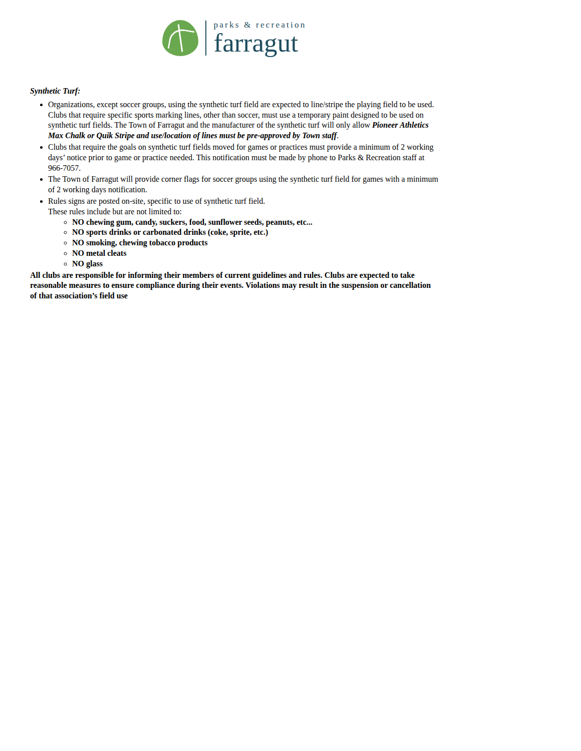parks & recreation farragut
Synthetic Turf:
Organizations, except soccer groups, using the synthetic turf field are expected to line/stripe the playing field to be used. Clubs that require specific sports marking lines, other than soccer, must use a temporary paint designed to be used on synthetic turf fields. The Town of Farragut and the manufacturer of the synthetic turf will only allow Pioneer Athletics Max Chalk or Quik Stripe and use/location of lines must be pre-approved by Town staff.
Clubs that require the goals on synthetic turf fields moved for games or practices must provide a minimum of 2 working days’ notice prior to game or practice needed. This notification must be made by phone to Parks & Recreation staff at 966-7057.
The Town of Farragut will provide corner flags for soccer groups using the synthetic turf field for games with a minimum of 2 working days notification.
Rules signs are posted on-site, specific to use of synthetic turf field.
These rules include but are not limited to:
NO chewing gum, candy, suckers, food, sunflower seeds, peanuts, etc...
NO sports drinks or carbonated drinks (coke, sprite, etc.)
NO smoking, chewing tobacco products
NO metal cleats
NO glass
All clubs are responsible for informing their members of current guidelines and rules. Clubs are expected to take reasonable measures to ensure compliance during their events. Violations may result in the suspension or cancellation of that association’s field use